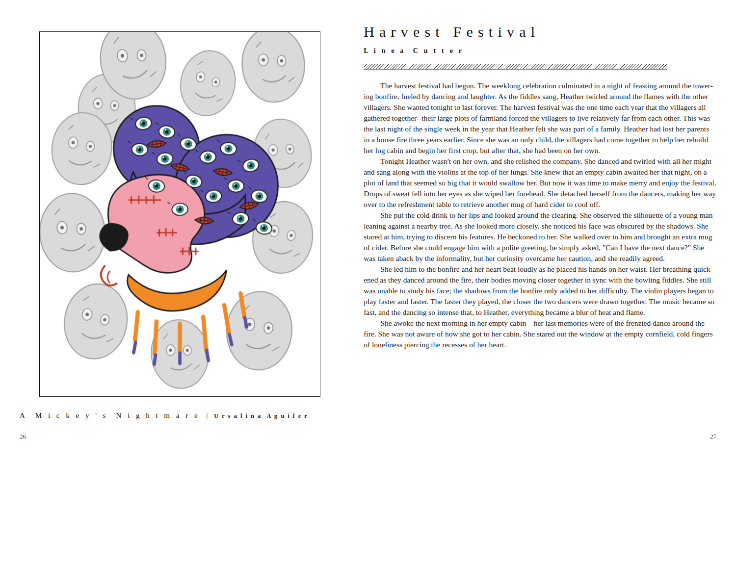A M i c k e y ' s N i g h t m a r e | U r s a l i n a A g u i l e r
26
Harvest Festival
L i n e a C u t t e r
The harvest festival had begun. The weeklong celebration culminated in a night of feasting around the towering bonfire, fueled by dancing and laughter. As the fiddles sang, Heather twirled around the flames with the other villagers. She wanted tonight to last forever. The harvest festival was the one time each year that the villagers all gathered together--their large plots of farmland forced the villagers to live relatively far from each other. This was the last night of the single week in the year that Heather felt she was part of a family. Heather had lost her parents in a house fire three years earlier. Since she was an only child, the villagers had come together to help her rebuild her log cabin and begin her first crop, but after that, she had been on her own.
Tonight Heather wasn't on her own, and she relished the company. She danced and twirled with all her might and sang along with the violins at the top of her lungs. She knew that an empty cabin awaited her that night, on a plot of land that seemed so big that it would swallow her. But now it was time to make merry and enjoy the festival. Drops of sweat fell into her eyes as she wiped her forehead. She detached herself from the dancers, making her way over to the refreshment table to retrieve another mug of hard cider to cool off.
She put the cold drink to her lips and looked around the clearing. She observed the silhouette of a young man leaning against a nearby tree. As she looked more closely, she noticed his face was obscured by the shadows. She stared at him, trying to discern his features. He beckoned to her. She walked over to him and brought an extra mug of cider. Before she could engage him with a polite greeting, he simply asked, "Can I have the next dance?" She was taken aback by the informality, but her curiosity overcame her caution, and she readily agreed.
She led him to the bonfire and her heart beat loudly as he placed his hands on her waist. Her breathing quickened as they danced around the fire, their bodies moving closer together in sync with the howling fiddles. She still was unable to study his face; the shadows from the bonfire only added to her difficulty. The violin players began to play faster and faster. The faster they played, the closer the two dancers were drawn together. The music became so fast, and the dancing so intense that, to Heather, everything became a blur of heat and flame.
She awoke the next morning in her empty cabin—her last memories were of the frenzied dance around the fire. She was not aware of how she got to her cabin. She stared out the window at the empty cornfield, cold fingers of loneliness piercing the recesses of her heart.
27